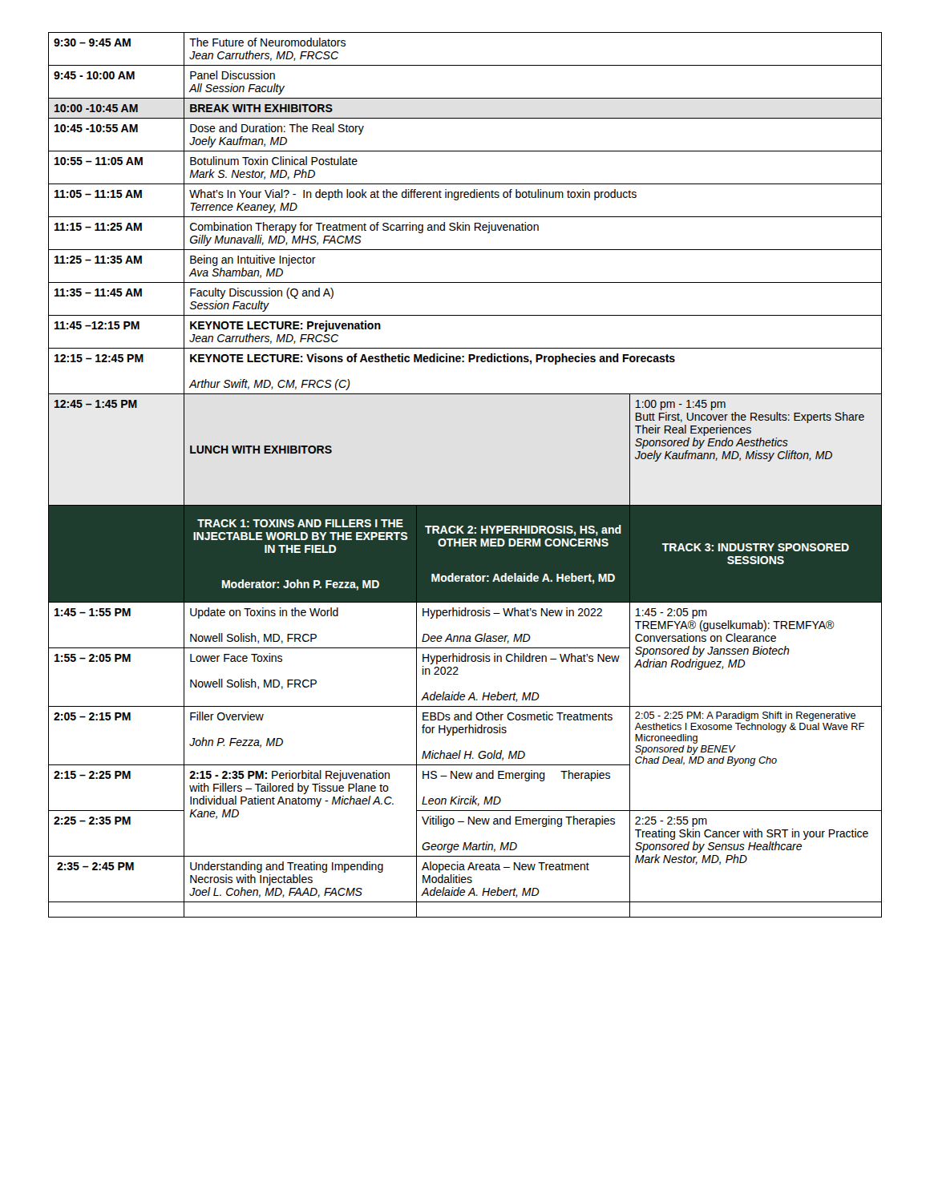| 9:30 – 9:45 AM | The Future of Neuromodulators Jean Carruthers, MD, FRCSC |
| 9:45 - 10:00 AM | Panel Discussion All Session Faculty |
| 10:00 -10:45 AM | BREAK WITH EXHIBITORS |
| 10:45 -10:55 AM | Dose and Duration: The Real Story Joely Kaufman, MD |
| 10:55 – 11:05 AM | Botulinum Toxin Clinical Postulate Mark S. Nestor, MD, PhD |
| 11:05 – 11:15 AM | What’s In Your Vial? - In depth look at the different ingredients of botulinum toxin products Terrence Keaney, MD |
| 11:15 – 11:25 AM | Combination Therapy for Treatment of Scarring and Skin Rejuvenation Gilly Munavalli, MD, MHS, FACMS |
| 11:25 – 11:35 AM | Being an Intuitive Injector Ava Shamban, MD |
| 11:35 – 11:45 AM | Faculty Discussion (Q and A) Session Faculty |
| 11:45 –12:15 PM | KEYNOTE LECTURE: Prejuvenation Jean Carruthers, MD, FRCSC |
| 12:15 – 12:45 PM | KEYNOTE LECTURE: Visons of Aesthetic Medicine: Predictions, Prophecies and Forecasts Arthur Swift, MD, CM, FRCS (C) |
| 12:45 – 1:45 PM | LUNCH WITH EXHIBITORS | 1:00 pm - 1:45 pm Butt First, Uncover the Results: Experts Share Their Real Experiences Sponsored by Endo Aesthetics Joely Kaufmann, MD, Missy Clifton, MD |
| | TRACK 1: TOXINS AND FILLERS I THE INJECTABLE WORLD BY THE EXPERTS IN THE FIELD Moderator: John P. Fezza, MD | TRACK 2: HYPERHIDROSIS, HS, and OTHER MED DERM CONCERNS Moderator: Adelaide A. Hebert, MD | TRACK 3: INDUSTRY SPONSORED SESSIONS |
| 1:45 – 1:55 PM | Update on Toxins in the World Nowell Solish, MD, FRCP | Hyperhidrosis – What’s New in 2022 Dee Anna Glaser, MD | 1:45 - 2:05 pm TREMFYA® (guselkumab): TREMFYA® Conversations on Clearance Sponsored by Janssen Biotech Adrian Rodriguez, MD |
| 1:55 – 2:05 PM | Lower Face Toxins Nowell Solish, MD, FRCP | Hyperhidrosis in Children – What’s New in 2022 Adelaide A. Hebert, MD |
| 2:05 – 2:15 PM | Filler Overview John P. Fezza, MD | EBDs and Other Cosmetic Treatments for Hyperhidrosis Michael H. Gold, MD | 2:05 - 2:25 PM: A Paradigm Shift in Regenerative Aesthetics I Exosome Technology & Dual Wave RF Microneedling Sponsored by BENEV Chad Deal, MD and Byong Cho |
| 2:15 – 2:25 PM | 2:15 - 2:35 PM: Periorbital Rejuvenation with Fillers – Tailored by Tissue Plane to Individual Patient Anatomy - Michael A.C. Kane, MD | HS – New and Emerging Therapies Leon Kircik, MD |
| 2:25 – 2:35 PM | Vitiligo – New and Emerging Therapies George Martin, MD | 2:25 - 2:55 pm Treating Skin Cancer with SRT in your Practice Sponsored by Sensus Healthcare Mark Nestor, MD, PhD |
| 2:35 – 2:45 PM | Understanding and Treating Impending Necrosis with Injectables Joel L. Cohen, MD, FAAD, FACMS | Alopecia Areata – New Treatment Modalities Adelaide A. Hebert, MD |